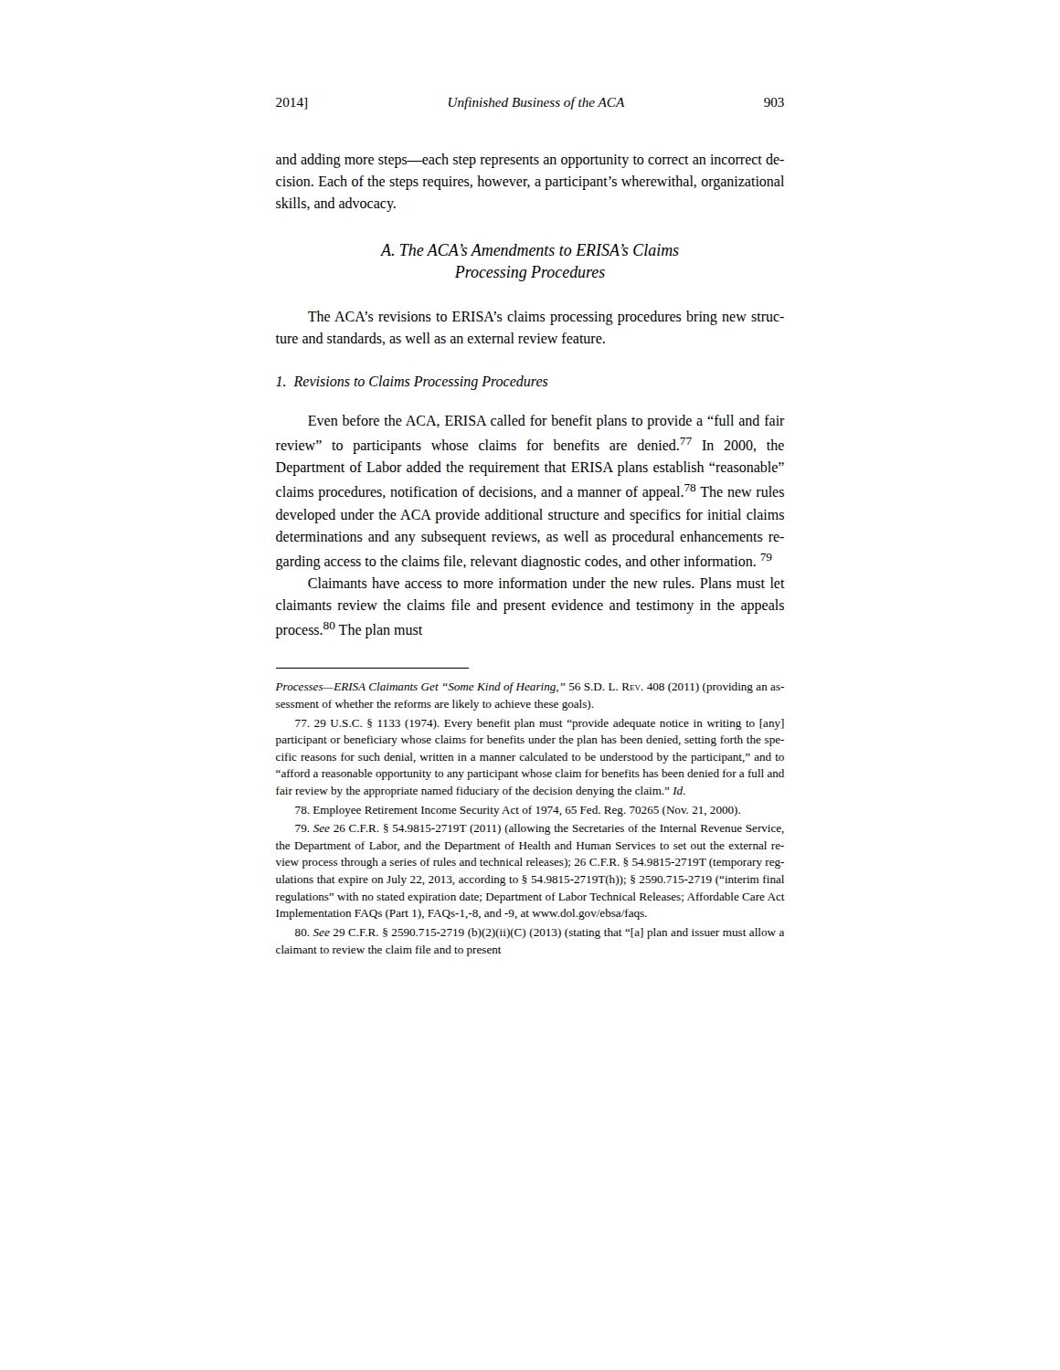2014] Unfinished Business of the ACA 903
and adding more steps—each step represents an opportunity to correct an incorrect decision. Each of the steps requires, however, a participant’s wherewithal, organizational skills, and advocacy.
A. The ACA’s Amendments to ERISA’s Claims
Processing Procedures
The ACA’s revisions to ERISA’s claims processing procedures bring new structure and standards, as well as an external review feature.
1. Revisions to Claims Processing Procedures
Even before the ACA, ERISA called for benefit plans to provide a “full and fair review” to participants whose claims for benefits are denied.77 In 2000, the Department of Labor added the requirement that ERISA plans establish “reasonable” claims procedures, notification of decisions, and a manner of appeal.78 The new rules developed under the ACA provide additional structure and specifics for initial claims determinations and any subsequent reviews, as well as procedural enhancements regarding access to the claims file, relevant diagnostic codes, and other information. 79
Claimants have access to more information under the new rules. Plans must let claimants review the claims file and present evidence and testimony in the appeals process.80 The plan must
Processes—ERISA Claimants Get “Some Kind of Hearing,” 56 S.D. L. Rev. 408 (2011) (providing an assessment of whether the reforms are likely to achieve these goals).
77. 29 U.S.C. § 1133 (1974). Every benefit plan must “provide adequate notice in writing to [any] participant or beneficiary whose claims for benefits under the plan has been denied, setting forth the specific reasons for such denial, written in a manner calculated to be understood by the participant,” and to “afford a reasonable opportunity to any participant whose claim for benefits has been denied for a full and fair review by the appropriate named fiduciary of the decision denying the claim.” Id.
78. Employee Retirement Income Security Act of 1974, 65 Fed. Reg. 70265 (Nov. 21, 2000).
79. See 26 C.F.R. § 54.9815-2719T (2011) (allowing the Secretaries of the Internal Revenue Service, the Department of Labor, and the Department of Health and Human Services to set out the external review process through a series of rules and technical releases); 26 C.F.R. § 54.9815-2719T (temporary regulations that expire on July 22, 2013, according to § 54.9815-2719T(h)); § 2590.715-2719 (“interim final regulations” with no stated expiration date; Department of Labor Technical Releases; Affordable Care Act Implementation FAQs (Part 1), FAQs-1,-8, and -9, at www.dol.gov/ebsa/faqs.
80. See 29 C.F.R. § 2590.715-2719 (b)(2)(ii)(C) (2013) (stating that “[a] plan and issuer must allow a claimant to review the claim file and to present